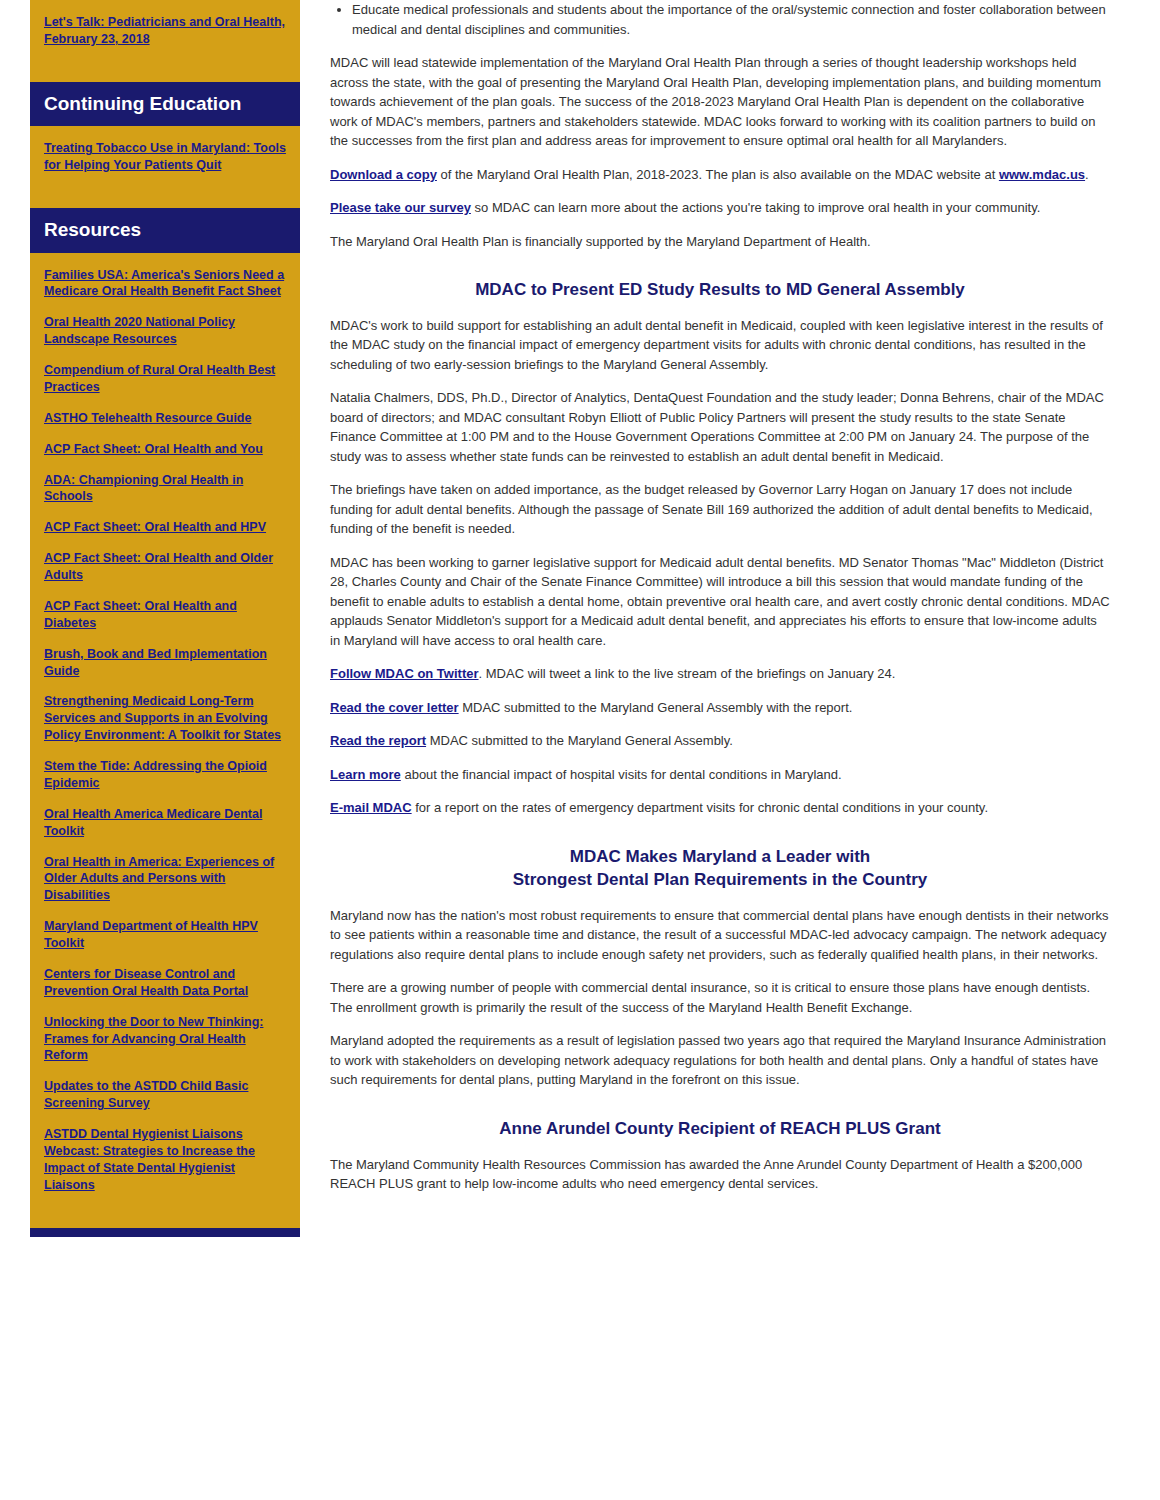Let's Talk: Pediatricians and Oral Health, February 23, 2018
Continuing Education
Treating Tobacco Use in Maryland: Tools for Helping Your Patients Quit
Resources
Families USA: America's Seniors Need a Medicare Oral Health Benefit Fact Sheet Oral Health 2020 National Policy Landscape Resources Compendium of Rural Oral Health Best Practices ASTHO Telehealth Resource Guide ACP Fact Sheet: Oral Health and You ADA: Championing Oral Health in Schools ACP Fact Sheet: Oral Health and HPV ACP Fact Sheet: Oral Health and Older Adults ACP Fact Sheet: Oral Health and Diabetes Brush, Book and Bed Implementation Guide Strengthening Medicaid Long-Term Services and Supports in an Evolving Policy Environment: A Toolkit for States Stem the Tide: Addressing the Opioid Epidemic Oral Health America Medicare Dental Toolkit Oral Health in America: Experiences of Older Adults and Persons with Disabilities Maryland Department of Health HPV Toolkit Centers for Disease Control and Prevention Oral Health Data Portal Unlocking the Door to New Thinking: Frames for Advancing Oral Health Reform Updates to the ASTDD Child Basic Screening Survey ASTDD Dental Hygienist Liaisons Webcast: Strategies to Increase the Impact of State Dental Hygienist Liaisons
Educate medical professionals and students about the importance of the oral/systemic connection and foster collaboration between medical and dental disciplines and communities.
MDAC will lead statewide implementation of the Maryland Oral Health Plan through a series of thought leadership workshops held across the state, with the goal of presenting the Maryland Oral Health Plan, developing implementation plans, and building momentum towards achievement of the plan goals. The success of the 2018-2023 Maryland Oral Health Plan is dependent on the collaborative work of MDAC's members, partners and stakeholders statewide. MDAC looks forward to working with its coalition partners to build on the successes from the first plan and address areas for improvement to ensure optimal oral health for all Marylanders.
Download a copy of the Maryland Oral Health Plan, 2018-2023. The plan is also available on the MDAC website at www.mdac.us.
Please take our survey so MDAC can learn more about the actions you're taking to improve oral health in your community.
The Maryland Oral Health Plan is financially supported by the Maryland Department of Health.
MDAC to Present ED Study Results to MD General Assembly
MDAC's work to build support for establishing an adult dental benefit in Medicaid, coupled with keen legislative interest in the results of the MDAC study on the financial impact of emergency department visits for adults with chronic dental conditions, has resulted in the scheduling of two early-session briefings to the Maryland General Assembly.
Natalia Chalmers, DDS, Ph.D., Director of Analytics, DentaQuest Foundation and the study leader; Donna Behrens, chair of the MDAC board of directors; and MDAC consultant Robyn Elliott of Public Policy Partners will present the study results to the state Senate Finance Committee at 1:00 PM and to the House Government Operations Committee at 2:00 PM on January 24. The purpose of the study was to assess whether state funds can be reinvested to establish an adult dental benefit in Medicaid.
The briefings have taken on added importance, as the budget released by Governor Larry Hogan on January 17 does not include funding for adult dental benefits. Although the passage of Senate Bill 169 authorized the addition of adult dental benefits to Medicaid, funding of the benefit is needed.
MDAC has been working to garner legislative support for Medicaid adult dental benefits. MD Senator Thomas "Mac" Middleton (District 28, Charles County and Chair of the Senate Finance Committee) will introduce a bill this session that would mandate funding of the benefit to enable adults to establish a dental home, obtain preventive oral health care, and avert costly chronic dental conditions. MDAC applauds Senator Middleton's support for a Medicaid adult dental benefit, and appreciates his efforts to ensure that low-income adults in Maryland will have access to oral health care.
Follow MDAC on Twitter. MDAC will tweet a link to the live stream of the briefings on January 24.
Read the cover letter MDAC submitted to the Maryland General Assembly with the report.
Read the report MDAC submitted to the Maryland General Assembly.
Learn more about the financial impact of hospital visits for dental conditions in Maryland.
E-mail MDAC for a report on the rates of emergency department visits for chronic dental conditions in your county.
MDAC Makes Maryland a Leader with
Strongest Dental Plan Requirements in the Country
Maryland now has the nation's most robust requirements to ensure that commercial dental plans have enough dentists in their networks to see patients within a reasonable time and distance, the result of a successful MDAC-led advocacy campaign. The network adequacy regulations also require dental plans to include enough safety net providers, such as federally qualified health plans, in their networks.
There are a growing number of people with commercial dental insurance, so it is critical to ensure those plans have enough dentists. The enrollment growth is primarily the result of the success of the Maryland Health Benefit Exchange.
Maryland adopted the requirements as a result of legislation passed two years ago that required the Maryland Insurance Administration to work with stakeholders on developing network adequacy regulations for both health and dental plans. Only a handful of states have such requirements for dental plans, putting Maryland in the forefront on this issue.
Anne Arundel County Recipient of REACH PLUS Grant
The Maryland Community Health Resources Commission has awarded the Anne Arundel County Department of Health a $200,000 REACH PLUS grant to help low-income adults who need emergency dental services.